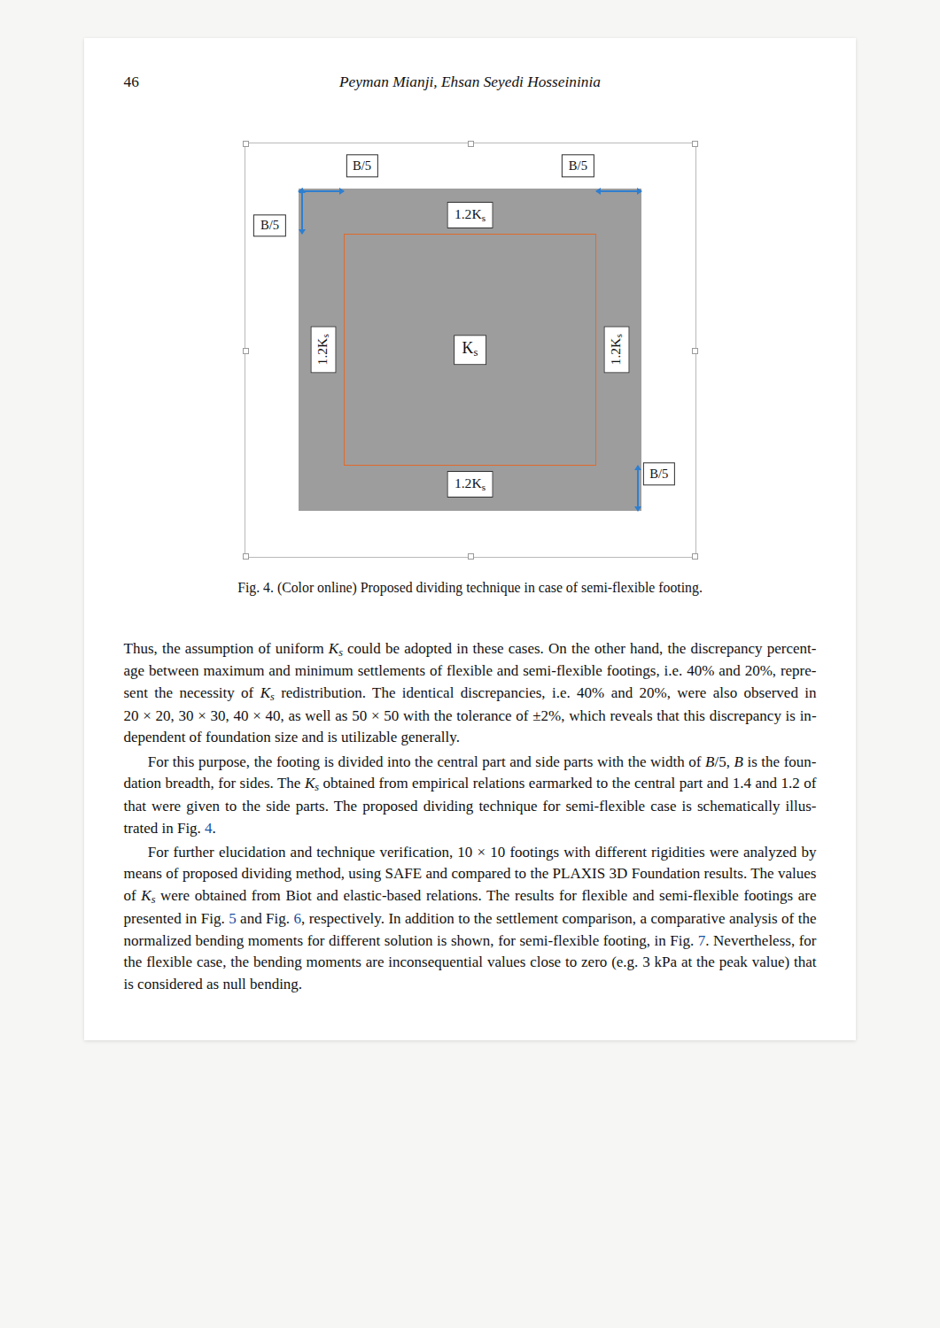46 Peyman Mianji, Ehsan Seyedi Hosseininia
B/5 B/5 B/5 B/5 1.2Ks 1.2Ks 1.2Ks 1.2Ks Ks
Fig. 4. (Color online) Proposed dividing technique in case of semi-flexible footing.
Thus, the assumption of uniform Ks could be adopted in these cases. On the other hand, the discrepancy percentage between maximum and minimum settlements of flexible and semi-flexible footings, i.e. 40% and 20%, represent the necessity of Ks redistribution. The identical discrepancies, i.e. 40% and 20%, were also observed in 20 × 20, 30 × 30, 40 × 40, as well as 50 × 50 with the tolerance of ±2%, which reveals that this discrepancy is independent of foundation size and is utilizable generally.
For this purpose, the footing is divided into the central part and side parts with the width of B/5, B is the foundation breadth, for sides. The Ks obtained from empirical relations earmarked to the central part and 1.4 and 1.2 of that were given to the side parts. The proposed dividing technique for semi-flexible case is schematically illustrated in Fig. 4.
For further elucidation and technique verification, 10 × 10 footings with different rigidities were analyzed by means of proposed dividing method, using SAFE and compared to the PLAXIS 3D Foundation results. The values of Ks were obtained from Biot and elastic-based relations. The results for flexible and semi-flexible footings are presented in Fig. 5 and Fig. 6, respectively. In addition to the settlement comparison, a comparative analysis of the normalized bending moments for different solution is shown, for semi-flexible footing, in Fig. 7. Nevertheless, for the flexible case, the bending moments are inconsequential values close to zero (e.g. 3 kPa at the peak value) that is considered as null bending.